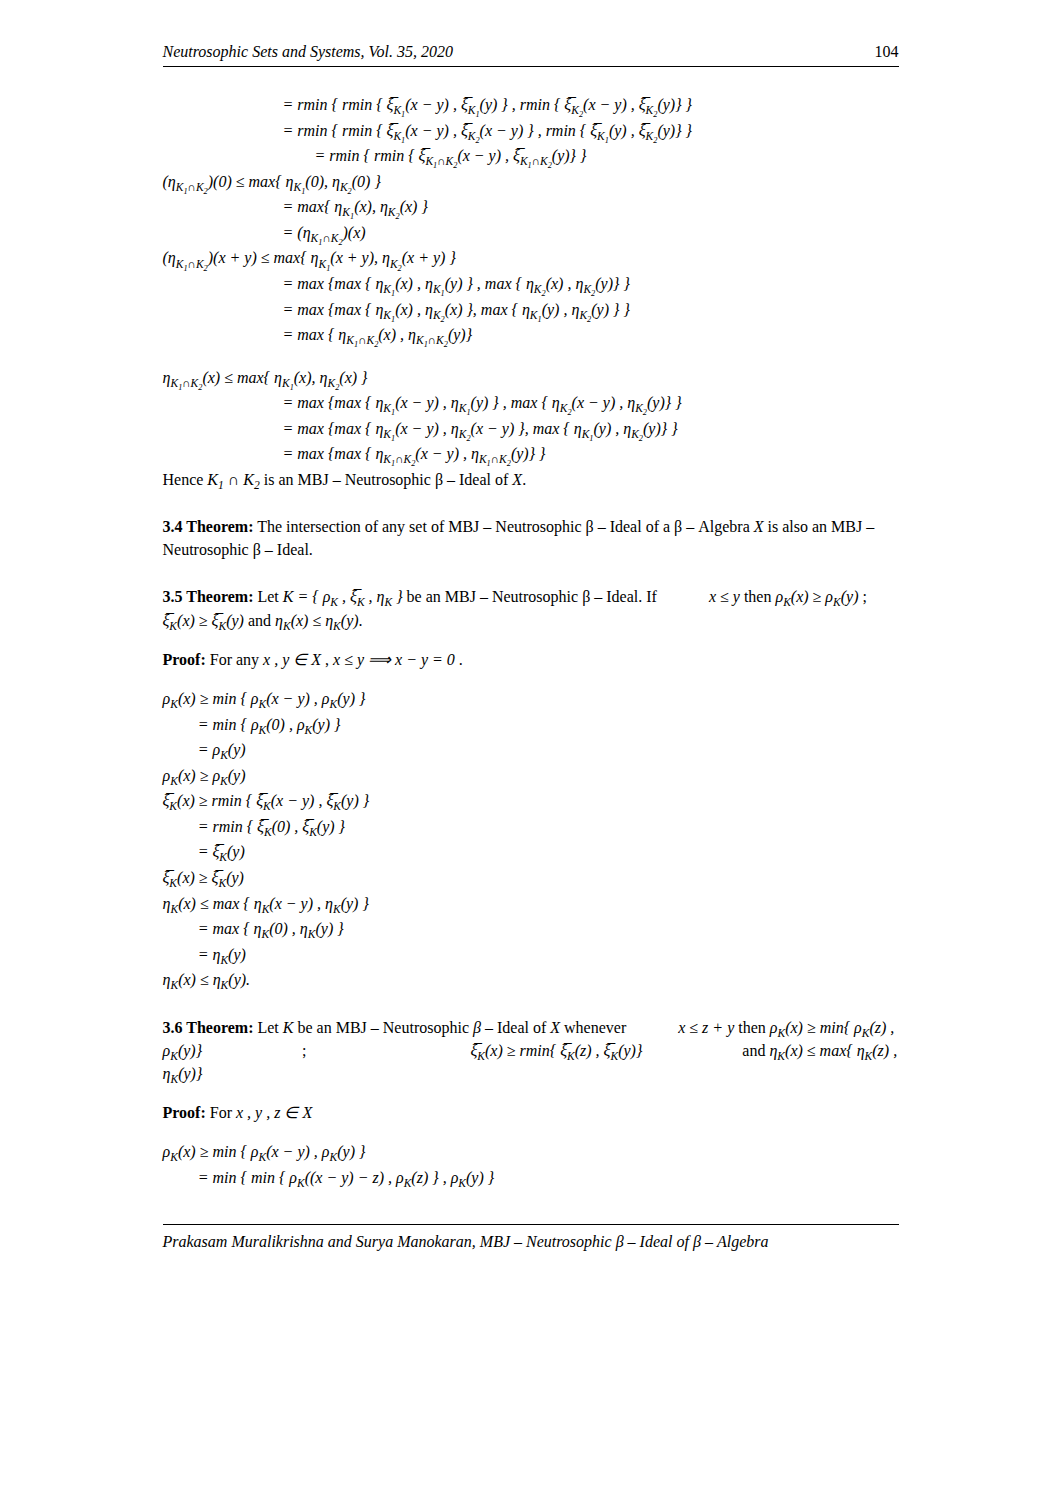Neutrosophic Sets and Systems, Vol. 35, 2020 104
= rmin { rmin { ξ̅K1(x − y) , ξ̅K1(y) } , rmin { ξ̅K2(x − y) , ξ̅K2(y)} }
= rmin { rmin { ξ̅K1(x − y) , ξ̅K2(x − y) } , rmin { ξ̅K1(y) , ξ̅K2(y)} }
= rmin { rmin { ξ̅K1∩K2(x − y) , ξ̅K1∩K2(y)} }
(ηK1∩K2)(0) ≤ max{ ηK1(0), ηK2(0) }
= max{ ηK1(x), ηK2(x) }
= (ηK1∩K2)(x)
(ηK1∩K2)(x + y) ≤ max{ ηK1(x + y), ηK2(x + y) }
= max {max { ηK1(x) , ηK1(y) } , max { ηK2(x) , ηK2(y)} }
= max {max { ηK1(x) , ηK2(x) }, max { ηK1(y) , ηK2(y) } }
= max { ηK1∩K2(x) , ηK1∩K2(y)}
ηK1∩K2(x) ≤ max{ ηK1(x), ηK2(x) }
= max {max { ηK1(x − y) , ηK1(y) } , max { ηK2(x − y) , ηK2(y)} }
= max {max { ηK1(x − y) , ηK2(x − y) }, max { ηK1(y) , ηK2(y)} }
= max {max { ηK1∩K2(x − y) , ηK1∩K2(y)} }
Hence K1 ∩ K2 is an MBJ – Neutrosophic β – Ideal of X.
3.4 Theorem: The intersection of any set of MBJ – Neutrosophic β – Ideal of a β – Algebra X is also an MBJ – Neutrosophic β – Ideal.
3.5 Theorem: Let K = { ρK , ξ̅K , ηK } be an MBJ – Neutrosophic β – Ideal. If x ≤ y then ρK(x) ≥ ρK(y) ; ξ̅K(x) ≥ ξ̅K(y) and ηK(x) ≤ ηK(y).
Proof: For any x , y ∈ X , x ≤ y ⟹ x − y = 0 .
ρK(x) ≥ min { ρK(x − y) , ρK(y) }
= min { ρK(0) , ρK(y) }
= ρK(y)
ρK(x) ≥ ρK(y)
ξ̅K(x) ≥ rmin { ξ̅K(x − y) , ξ̅K(y) }
= rmin { ξ̅K(0) , ξ̅K(y) }
= ξ̅K(y)
ξ̅K(x) ≥ ξ̅K(y)
ηK(x) ≤ max { ηK(x − y) , ηK(y) }
= max { ηK(0) , ηK(y) }
= ηK(y)
ηK(x) ≤ ηK(y).
3.6 Theorem: Let K be an MBJ – Neutrosophic β – Ideal of X whenever x ≤ z + y then ρK(x) ≥ min{ ρK(z) , ρK(y)} ; ξ̅K(x) ≥ rmin{ ξ̅K(z) , ξ̅K(y)} and ηK(x) ≤ max{ ηK(z) , ηK(y)}
Proof: For x , y , z ∈ X
ρK(x) ≥ min { ρK(x − y) , ρK(y) }
= min { min { ρK((x − y) − z) , ρK(z) } , ρK(y) }
Prakasam Muralikrishna and Surya Manokaran, MBJ – Neutrosophic β – Ideal of β – Algebra